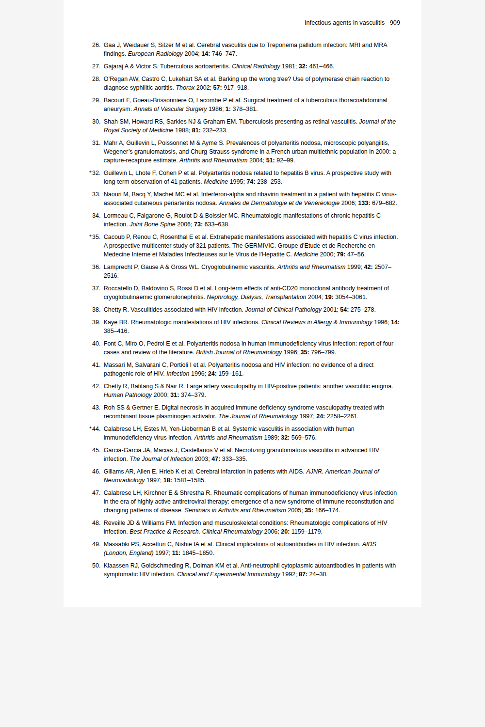Infectious agents in vasculitis 909
26. Gaa J, Weidauer S, Sitzer M et al. Cerebral vasculitis due to Treponema pallidum infection: MRI and MRA findings. European Radiology 2004; 14: 746–747.
27. Gajaraj A & Victor S. Tuberculous aortoarteritis. Clinical Radiology 1981; 32: 461–466.
28. O’Regan AW, Castro C, Lukehart SA et al. Barking up the wrong tree? Use of polymerase chain reaction to diagnose syphilitic aortitis. Thorax 2002; 57: 917–918.
29. Bacourt F, Goeau-Brissonniere O, Lacombe P et al. Surgical treatment of a tuberculous thoracoabdominal aneurysm. Annals of Vascular Surgery 1986; 1: 378–381.
30. Shah SM, Howard RS, Sarkies NJ & Graham EM. Tuberculosis presenting as retinal vasculitis. Journal of the Royal Society of Medicine 1988; 81: 232–233.
31. Mahr A, Guillevin L, Poissonnet M & Ayme S. Prevalences of polyarteritis nodosa, microscopic polyangiitis, Wegener’s granulomatosis, and Churg-Strauss syndrome in a French urban multiethnic population in 2000: a capture-recapture estimate. Arthritis and Rheumatism 2004; 51: 92–99.
*32. Guillevin L, Lhote F, Cohen P et al. Polyarteritis nodosa related to hepatitis B virus. A prospective study with long-term observation of 41 patients. Medicine 1995; 74: 238–253.
33. Naouri M, Bacq Y, Machet MC et al. Interferon-alpha and ribavirin treatment in a patient with hepatitis C virus-associated cutaneous periarteritis nodosa. Annales de Dermatologie et de Vénéréologie 2006; 133: 679–682.
34. Lormeau C, Falgarone G, Roulot D & Boissier MC. Rheumatologic manifestations of chronic hepatitis C infection. Joint Bone Spine 2006; 73: 633–638.
*35. Cacoub P, Renou C, Rosenthal E et al. Extrahepatic manifestations associated with hepatitis C virus infection. A prospective multicenter study of 321 patients. The GERMIVIC. Groupe d’Etude et de Recherche en Medecine Interne et Maladies Infectieuses sur le Virus de l’Hepatite C. Medicine 2000; 79: 47–56.
36. Lamprecht P, Gause A & Gross WL. Cryoglobulinemic vasculitis. Arthritis and Rheumatism 1999; 42: 2507–2516.
37. Roccatello D, Baldovino S, Rossi D et al. Long-term effects of anti-CD20 monoclonal antibody treatment of cryoglobulinaemic glomerulonephritis. Nephrology, Dialysis, Transplantation 2004; 19: 3054–3061.
38. Chetty R. Vasculitides associated with HIV infection. Journal of Clinical Pathology 2001; 54: 275–278.
39. Kaye BR. Rheumatologic manifestations of HIV infections. Clinical Reviews in Allergy & Immunology 1996; 14: 385–416.
40. Font C, Miro O, Pedrol E et al. Polyarteritis nodosa in human immunodeficiency virus infection: report of four cases and review of the literature. British Journal of Rheumatology 1996; 35: 796–799.
41. Massari M, Salvarani C, Portioli I et al. Polyarteritis nodosa and HIV infection: no evidence of a direct pathogenic role of HIV. Infection 1996; 24: 159–161.
42. Chetty R, Batitang S & Nair R. Large artery vasculopathy in HIV-positive patients: another vasculitic enigma. Human Pathology 2000; 31: 374–379.
43. Roh SS & Gertner E. Digital necrosis in acquired immune deficiency syndrome vasculopathy treated with recombinant tissue plasminogen activator. The Journal of Rheumatology 1997; 24: 2258–2261.
*44. Calabrese LH, Estes M, Yen-Lieberman B et al. Systemic vasculitis in association with human immunodeficiency virus infection. Arthritis and Rheumatism 1989; 32: 569–576.
45. Garcia-Garcia JA, Macias J, Castellanos V et al. Necrotizing granulomatous vasculitis in advanced HIV infection. The Journal of Infection 2003; 47: 333–335.
46. Gillams AR, Allen E, Hrieb K et al. Cerebral infarction in patients with AIDS. AJNR. American Journal of Neuroradiology 1997; 18: 1581–1585.
47. Calabrese LH, Kirchner E & Shrestha R. Rheumatic complications of human immunodeficiency virus infection in the era of highly active antiretroviral therapy: emergence of a new syndrome of immune reconstitution and changing patterns of disease. Seminars in Arthritis and Rheumatism 2005; 35: 166–174.
48. Reveille JD & Williams FM. Infection and musculoskeletal conditions: Rheumatologic complications of HIV infection. Best Practice & Research. Clinical Rheumatology 2006; 20: 1159–1179.
49. Massabki PS, Accetturi C, Nishie IA et al. Clinical implications of autoantibodies in HIV infection. AIDS (London, England) 1997; 11: 1845–1850.
50. Klaassen RJ, Goldschmeding R, Dolman KM et al. Anti-neutrophil cytoplasmic autoantibodies in patients with symptomatic HIV infection. Clinical and Experimental Immunology 1992; 87: 24–30.